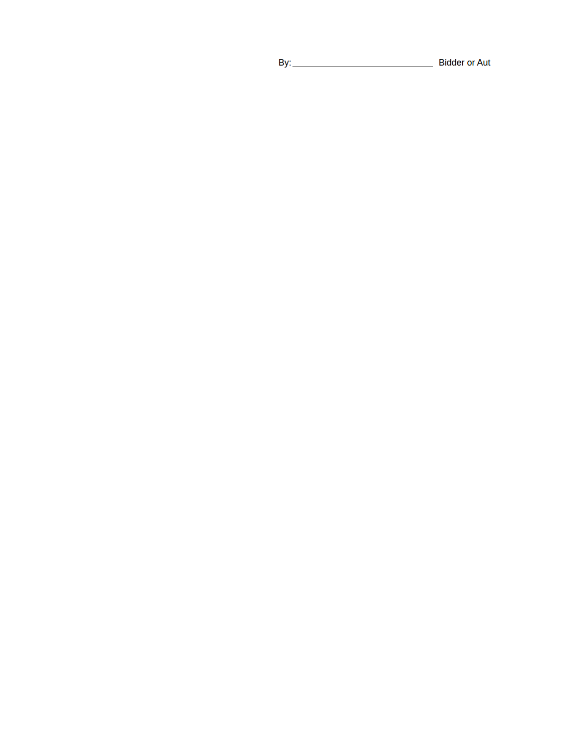By: Bidder or Authorize